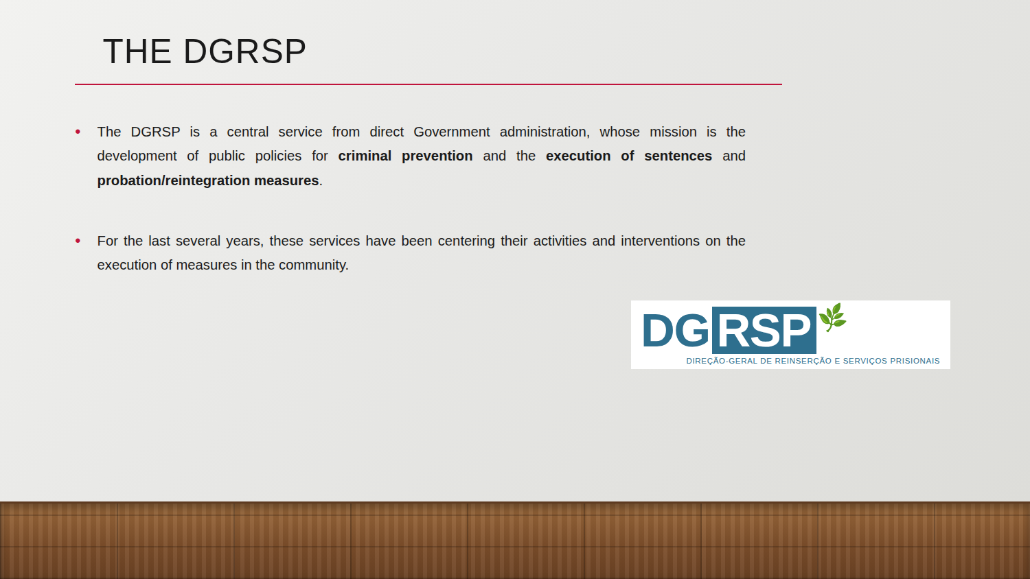The DGRSP
The DGRSP is a central service from direct Government administration, whose mission is the development of public policies for criminal prevention and the execution of sentences and probation/reintegration measures.
For the last several years, these services have been centering their activities and interventions on the execution of measures in the community.
DG RSP🌿
DIREÇÃO-GERAL DE REINSERÇÃO E SERVIÇOS PRISIONAIS